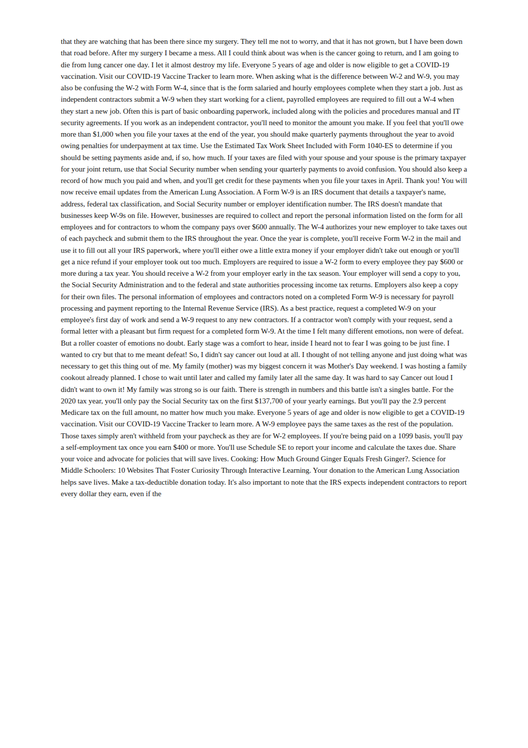that they are watching that has been there since my surgery. They tell me not to worry, and that it has not grown, but I have been down that road before. After my surgery I became a mess. All I could think about was when is the cancer going to return, and I am going to die from lung cancer one day. I let it almost destroy my life. Everyone 5 years of age and older is now eligible to get a COVID-19 vaccination. Visit our COVID-19 Vaccine Tracker to learn more. When asking what is the difference between W-2 and W-9, you may also be confusing the W-2 with Form W-4, since that is the form salaried and hourly employees complete when they start a job. Just as independent contractors submit a W-9 when they start working for a client, payrolled employees are required to fill out a W-4 when they start a new job. Often this is part of basic onboarding paperwork, included along with the policies and procedures manual and IT security agreements. If you work as an independent contractor, you'll need to monitor the amount you make. If you feel that you'll owe more than $1,000 when you file your taxes at the end of the year, you should make quarterly payments throughout the year to avoid owing penalties for underpayment at tax time. Use the Estimated Tax Work Sheet Included with Form 1040-ES to determine if you should be setting payments aside and, if so, how much. If your taxes are filed with your spouse and your spouse is the primary taxpayer for your joint return, use that Social Security number when sending your quarterly payments to avoid confusion. You should also keep a record of how much you paid and when, and you'll get credit for these payments when you file your taxes in April. Thank you! You will now receive email updates from the American Lung Association. A Form W-9 is an IRS document that details a taxpayer's name, address, federal tax classification, and Social Security number or employer identification number. The IRS doesn't mandate that businesses keep W-9s on file. However, businesses are required to collect and report the personal information listed on the form for all employees and for contractors to whom the company pays over $600 annually. The W-4 authorizes your new employer to take taxes out of each paycheck and submit them to the IRS throughout the year. Once the year is complete, you'll receive Form W-2 in the mail and use it to fill out all your IRS paperwork, where you'll either owe a little extra money if your employer didn't take out enough or you'll get a nice refund if your employer took out too much. Employers are required to issue a W-2 form to every employee they pay $600 or more during a tax year. You should receive a W-2 from your employer early in the tax season. Your employer will send a copy to you, the Social Security Administration and to the federal and state authorities processing income tax returns. Employers also keep a copy for their own files. The personal information of employees and contractors noted on a completed Form W-9 is necessary for payroll processing and payment reporting to the Internal Revenue Service (IRS). As a best practice, request a completed W-9 on your employee's first day of work and send a W-9 request to any new contractors. If a contractor won't comply with your request, send a formal letter with a pleasant but firm request for a completed form W-9. At the time I felt many different emotions, non were of defeat. But a roller coaster of emotions no doubt. Early stage was a comfort to hear, inside I heard not to fear I was going to be just fine. I wanted to cry but that to me meant defeat! So, I didn't say cancer out loud at all. I thought of not telling anyone and just doing what was necessary to get this thing out of me. My family (mother) was my biggest concern it was Mother's Day weekend. I was hosting a family cookout already planned. I chose to wait until later and called my family later all the same day. It was hard to say Cancer out loud I didn't want to own it! My family was strong so is our faith. There is strength in numbers and this battle isn't a singles battle. For the 2020 tax year, you'll only pay the Social Security tax on the first $137,700 of your yearly earnings. But you'll pay the 2.9 percent Medicare tax on the full amount, no matter how much you make. Everyone 5 years of age and older is now eligible to get a COVID-19 vaccination. Visit our COVID-19 Vaccine Tracker to learn more. A W-9 employee pays the same taxes as the rest of the population. Those taxes simply aren't withheld from your paycheck as they are for W-2 employees. If you're being paid on a 1099 basis, you'll pay a self-employment tax once you earn $400 or more. You'll use Schedule SE to report your income and calculate the taxes due. Share your voice and advocate for policies that will save lives. Cooking: How Much Ground Ginger Equals Fresh Ginger?. Science for Middle Schoolers: 10 Websites That Foster Curiosity Through Interactive Learning. Your donation to the American Lung Association helps save lives. Make a tax-deductible donation today. It's also important to note that the IRS expects independent contractors to report every dollar they earn, even if the